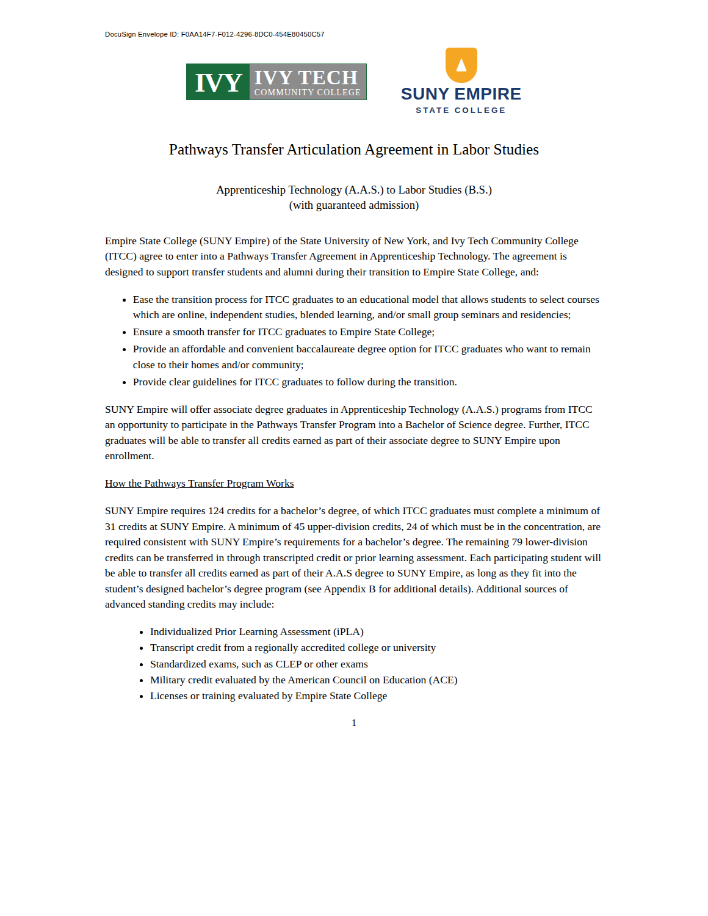DocuSign Envelope ID: F0AA14F7-F012-4296-8DC0-454E80450C57
IVY
IVY TECH COMMUNITY COLLEGE
SUNY EMPIRE
STATE COLLEGE
Pathways Transfer Articulation Agreement in Labor Studies
Apprenticeship Technology (A.A.S.) to Labor Studies (B.S.)
(with guaranteed admission)
Empire State College (SUNY Empire) of the State University of New York, and Ivy Tech Community College (ITCC) agree to enter into a Pathways Transfer Agreement in Apprenticeship Technology. The agreement is designed to support transfer students and alumni during their transition to Empire State College, and:
Ease the transition process for ITCC graduates to an educational model that allows students to select courses which are online, independent studies, blended learning, and/or small group seminars and residencies;
Ensure a smooth transfer for ITCC graduates to Empire State College;
Provide an affordable and convenient baccalaureate degree option for ITCC graduates who want to remain close to their homes and/or community;
Provide clear guidelines for ITCC graduates to follow during the transition.
SUNY Empire will offer associate degree graduates in Apprenticeship Technology (A.A.S.) programs from ITCC an opportunity to participate in the Pathways Transfer Program into a Bachelor of Science degree. Further, ITCC graduates will be able to transfer all credits earned as part of their associate degree to SUNY Empire upon enrollment.
How the Pathways Transfer Program Works
SUNY Empire requires 124 credits for a bachelor’s degree, of which ITCC graduates must complete a minimum of 31 credits at SUNY Empire. A minimum of 45 upper-division credits, 24 of which must be in the concentration, are required consistent with SUNY Empire’s requirements for a bachelor’s degree. The remaining 79 lower-division credits can be transferred in through transcripted credit or prior learning assessment. Each participating student will be able to transfer all credits earned as part of their A.A.S degree to SUNY Empire, as long as they fit into the student’s designed bachelor’s degree program (see Appendix B for additional details). Additional sources of advanced standing credits may include:
Individualized Prior Learning Assessment (iPLA)
Transcript credit from a regionally accredited college or university
Standardized exams, such as CLEP or other exams
Military credit evaluated by the American Council on Education (ACE)
Licenses or training evaluated by Empire State College
1